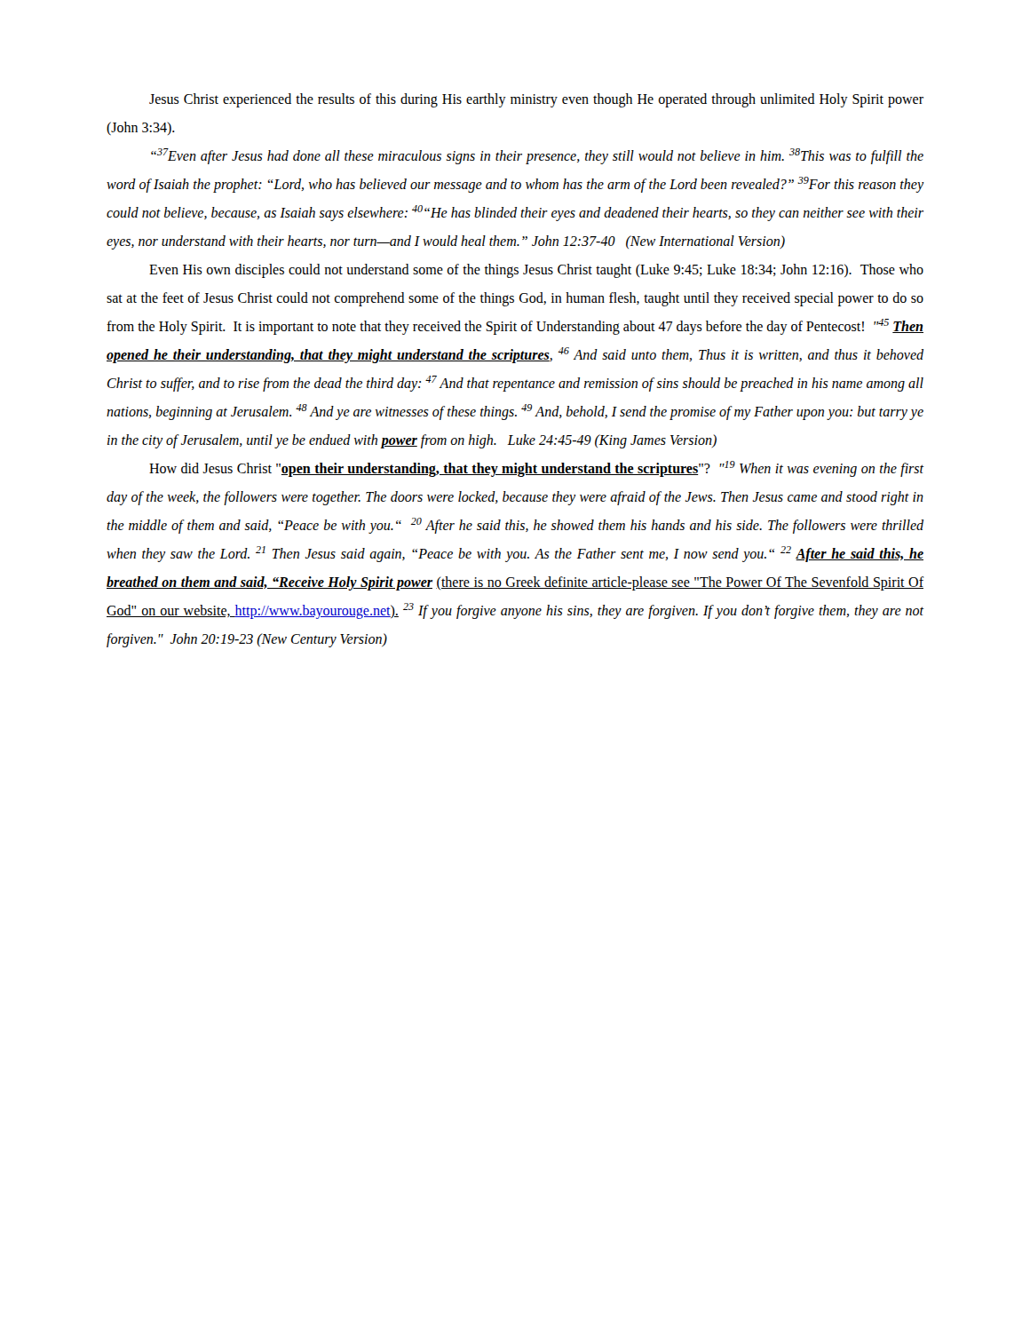Jesus Christ experienced the results of this during His earthly ministry even though He operated through unlimited Holy Spirit power (John 3:34).
“37Even after Jesus had done all these miraculous signs in their presence, they still would not believe in him. 38This was to fulfill the word of Isaiah the prophet: “Lord, who has believed our message and to whom has the arm of the Lord been revealed?” 39For this reason they could not believe, because, as Isaiah says elsewhere: 40“He has blinded their eyes and deadened their hearts, so they can neither see with their eyes, nor understand with their hearts, nor turn—and I would heal them.” John 12:37-40 (New International Version)
Even His own disciples could not understand some of the things Jesus Christ taught (Luke 9:45; Luke 18:34; John 12:16). Those who sat at the feet of Jesus Christ could not comprehend some of the things God, in human flesh, taught until they received special power to do so from the Holy Spirit. It is important to note that they received the Spirit of Understanding about 47 days before the day of Pentecost! "45 Then opened he their understanding, that they might understand the scriptures, 46 And said unto them, Thus it is written, and thus it behoved Christ to suffer, and to rise from the dead the third day: 47 And that repentance and remission of sins should be preached in his name among all nations, beginning at Jerusalem. 48 And ye are witnesses of these things. 49 And, behold, I send the promise of my Father upon you: but tarry ye in the city of Jerusalem, until ye be endued with power from on high. Luke 24:45-49 (King James Version)
How did Jesus Christ "open their understanding, that they might understand the scriptures"? "19 When it was evening on the first day of the week, the followers were together. The doors were locked, because they were afraid of the Jews. Then Jesus came and stood right in the middle of them and said, “Peace be with you.“ 20 After he said this, he showed them his hands and his side. The followers were thrilled when they saw the Lord. 21 Then Jesus said again, “Peace be with you. As the Father sent me, I now send you.“ 22 After he said this, he breathed on them and said, “Receive Holy Spirit power (there is no Greek definite article-please see "The Power Of The Sevenfold Spirit Of God" on our website, http://www.bayourouge.net). 23 If you forgive anyone his sins, they are forgiven. If you don’t forgive them, they are not forgiven." John 20:19-23 (New Century Version)